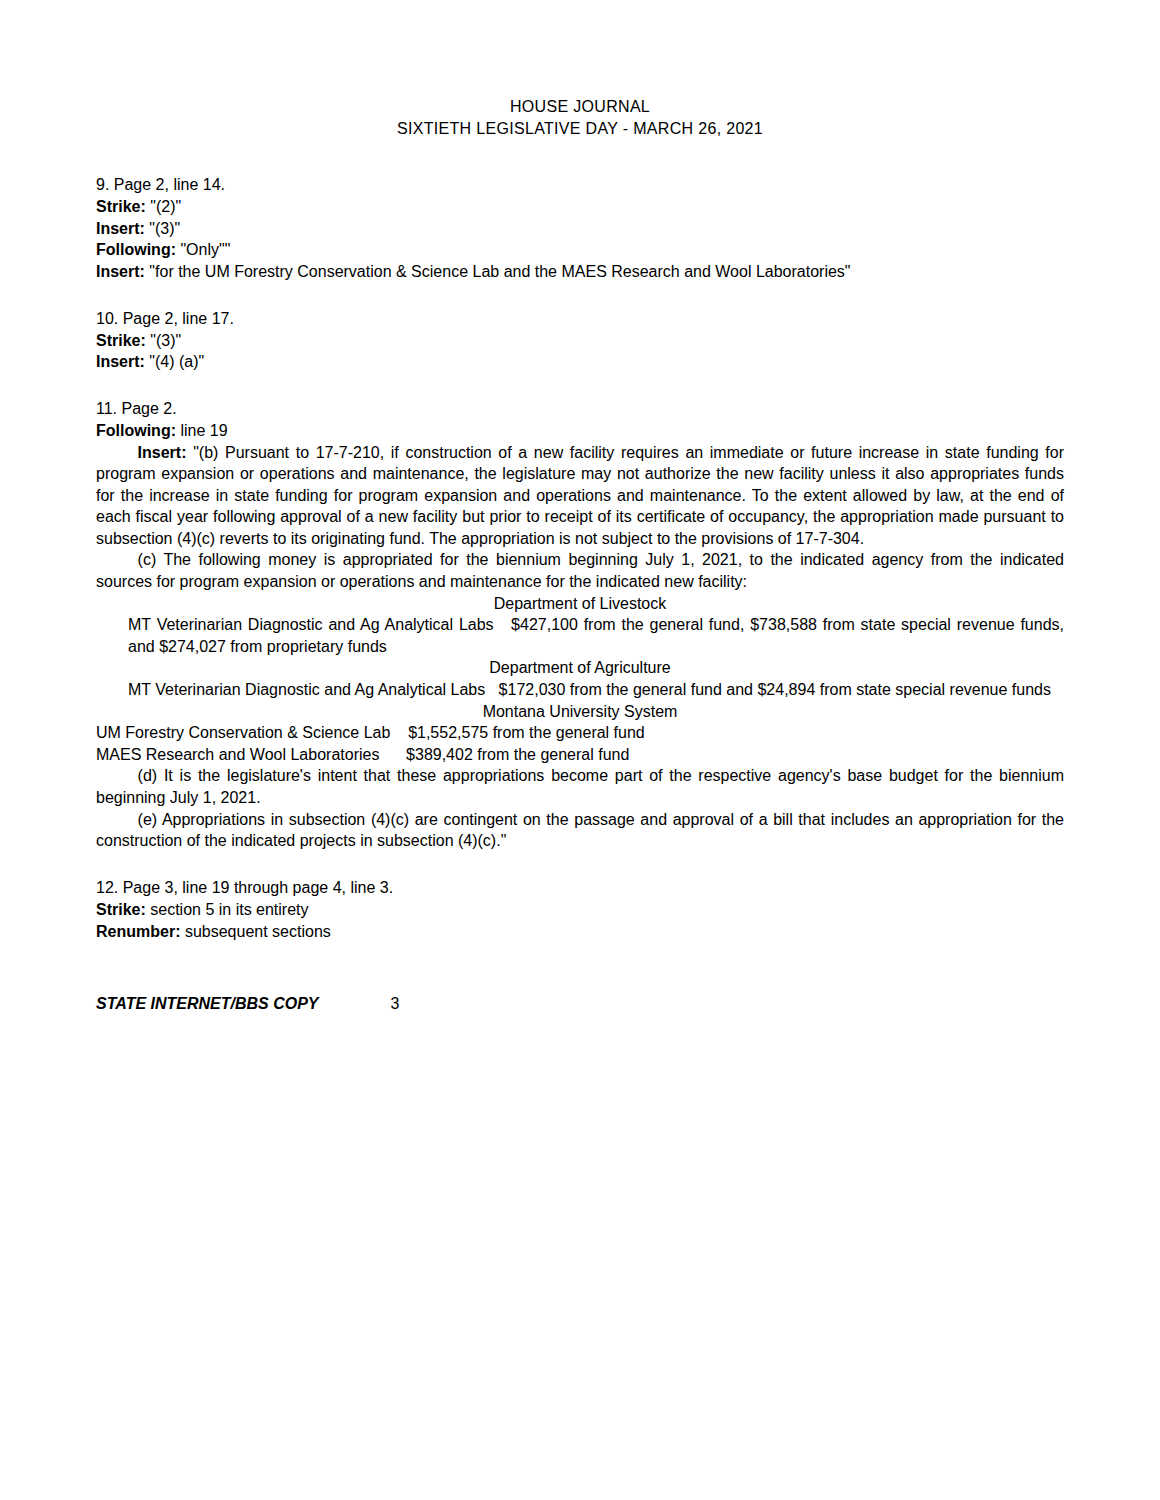HOUSE JOURNAL
SIXTIETH LEGISLATIVE DAY - MARCH 26, 2021
9. Page 2, line 14.
Strike: "(2)"
Insert: "(3)"
Following: "Only""
Insert: "for the UM Forestry Conservation & Science Lab and the MAES Research and Wool Laboratories"
10. Page 2, line 17.
Strike: "(3)"
Insert: "(4) (a)"
11. Page 2.
Following: line 19
Insert: "(b) Pursuant to 17-7-210, if construction of a new facility requires an immediate or future increase in state funding for program expansion or operations and maintenance, the legislature may not authorize the new facility unless it also appropriates funds for the increase in state funding for program expansion and operations and maintenance. To the extent allowed by law, at the end of each fiscal year following approval of a new facility but prior to receipt of its certificate of occupancy, the appropriation made pursuant to subsection (4)(c) reverts to its originating fund. The appropriation is not subject to the provisions of 17-7-304.
(c) The following money is appropriated for the biennium beginning July 1, 2021, to the indicated agency from the indicated sources for program expansion or operations and maintenance for the indicated new facility:
Department of Livestock
MT Veterinarian Diagnostic and Ag Analytical Labs $427,100 from the general fund, $738,588 from state special revenue funds, and $274,027 from proprietary funds
Department of Agriculture
MT Veterinarian Diagnostic and Ag Analytical Labs $172,030 from the general fund and $24,894 from state special revenue funds
Montana University System
UM Forestry Conservation & Science Lab $1,552,575 from the general fund
MAES Research and Wool Laboratories $389,402 from the general fund
(d) It is the legislature's intent that these appropriations become part of the respective agency's base budget for the biennium beginning July 1, 2021.
(e) Appropriations in subsection (4)(c) are contingent on the passage and approval of a bill that includes an appropriation for the construction of the indicated projects in subsection (4)(c)."
12. Page 3, line 19 through page 4, line 3.
Strike: section 5 in its entirety
Renumber: subsequent sections
STATE INTERNET/BBS COPY 3